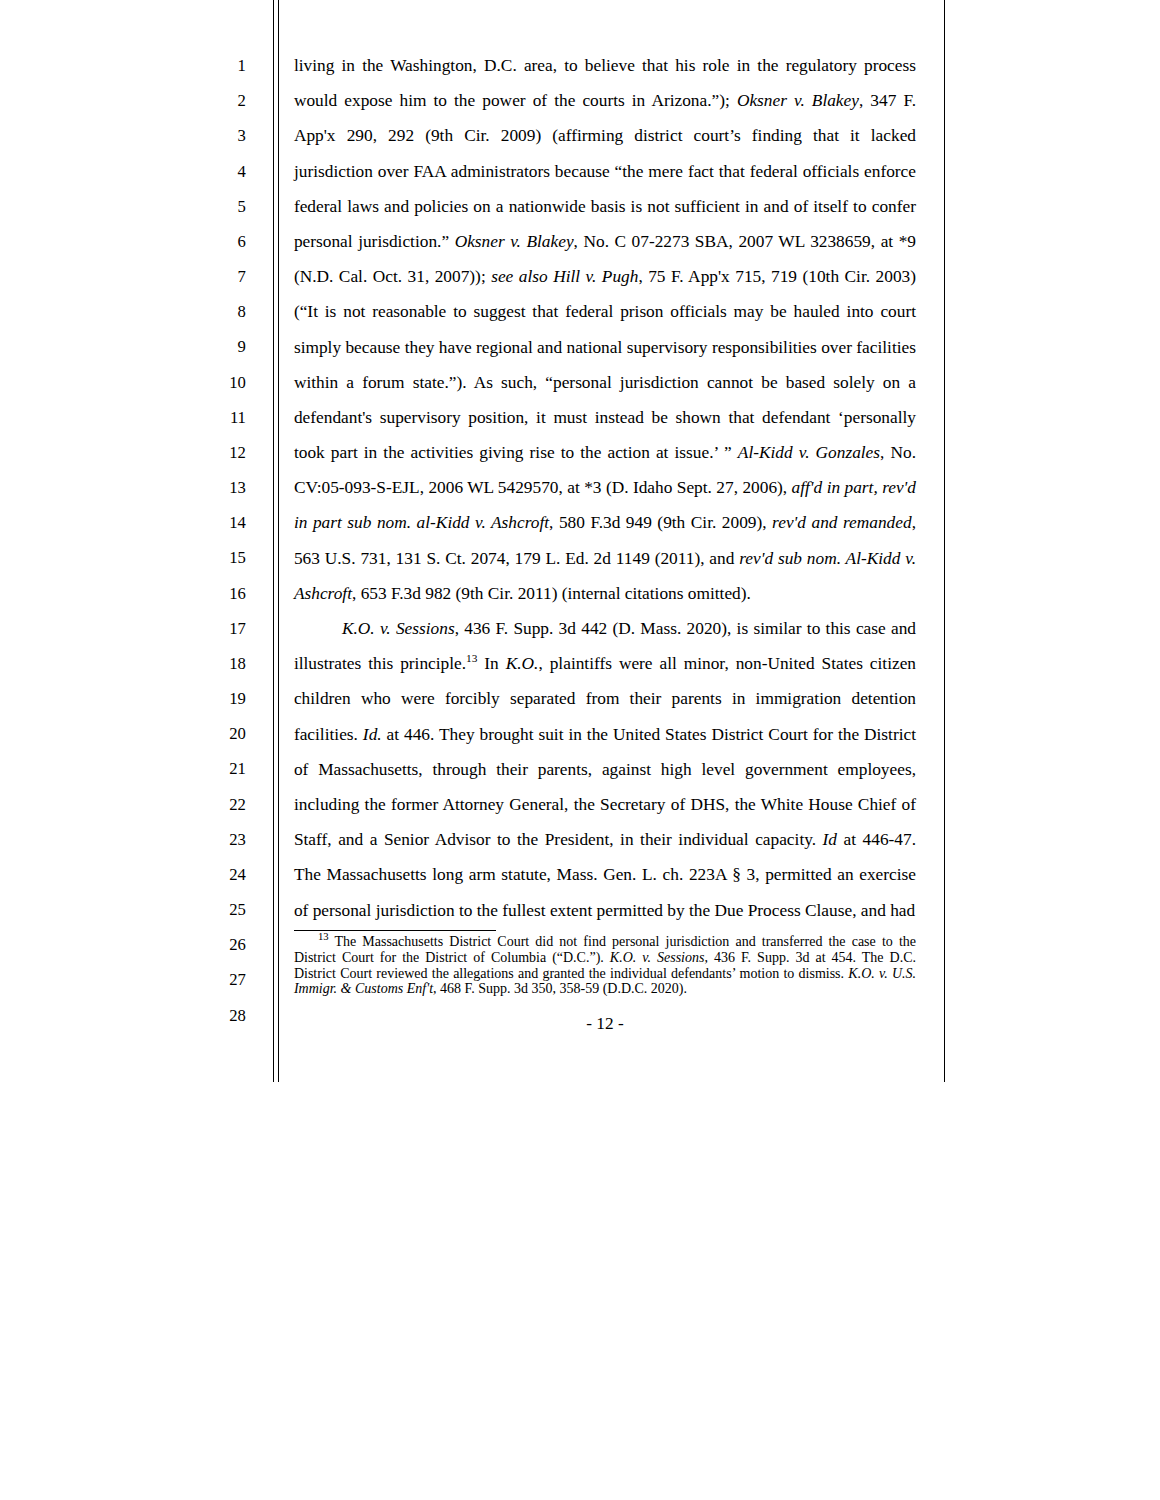1
2
3
4
5
6
7
8
9
10
11
12
13
14
15
16
17
18
19
20
21
22
23
24
25
26
27
28
living in the Washington, D.C. area, to believe that his role in the regulatory process would expose him to the power of the courts in Arizona.”); Oksner v. Blakey, 347 F. App'x 290, 292 (9th Cir. 2009) (affirming district court’s finding that it lacked jurisdiction over FAA administrators because “the mere fact that federal officials enforce federal laws and policies on a nationwide basis is not sufficient in and of itself to confer personal jurisdiction.” Oksner v. Blakey, No. C 07-2273 SBA, 2007 WL 3238659, at *9 (N.D. Cal. Oct. 31, 2007)); see also Hill v. Pugh, 75 F. App'x 715, 719 (10th Cir. 2003) (“It is not reasonable to suggest that federal prison officials may be hauled into court simply because they have regional and national supervisory responsibilities over facilities within a forum state.”). As such, “personal jurisdiction cannot be based solely on a defendant's supervisory position, it must instead be shown that defendant ‘personally took part in the activities giving rise to the action at issue.’ ” Al-Kidd v. Gonzales, No. CV:05-093-S-EJL, 2006 WL 5429570, at *3 (D. Idaho Sept. 27, 2006), aff'd in part, rev'd in part sub nom. al-Kidd v. Ashcroft, 580 F.3d 949 (9th Cir. 2009), rev'd and remanded, 563 U.S. 731, 131 S. Ct. 2074, 179 L. Ed. 2d 1149 (2011), and rev'd sub nom. Al-Kidd v. Ashcroft, 653 F.3d 982 (9th Cir. 2011) (internal citations omitted).
K.O. v. Sessions, 436 F. Supp. 3d 442 (D. Mass. 2020), is similar to this case and illustrates this principle.13 In K.O., plaintiffs were all minor, non-United States citizen children who were forcibly separated from their parents in immigration detention facilities. Id. at 446. They brought suit in the United States District Court for the District of Massachusetts, through their parents, against high level government employees, including the former Attorney General, the Secretary of DHS, the White House Chief of Staff, and a Senior Advisor to the President, in their individual capacity. Id at 446-47. The Massachusetts long arm statute, Mass. Gen. L. ch. 223A § 3, permitted an exercise of personal jurisdiction to the fullest extent permitted by the Due Process Clause, and had
13 The Massachusetts District Court did not find personal jurisdiction and transferred the case to the District Court for the District of Columbia (“D.C.”). K.O. v. Sessions, 436 F. Supp. 3d at 454. The D.C. District Court reviewed the allegations and granted the individual defendants’ motion to dismiss. K.O. v. U.S. Immigr. & Customs Enf't, 468 F. Supp. 3d 350, 358-59 (D.D.C. 2020).
- 12 -